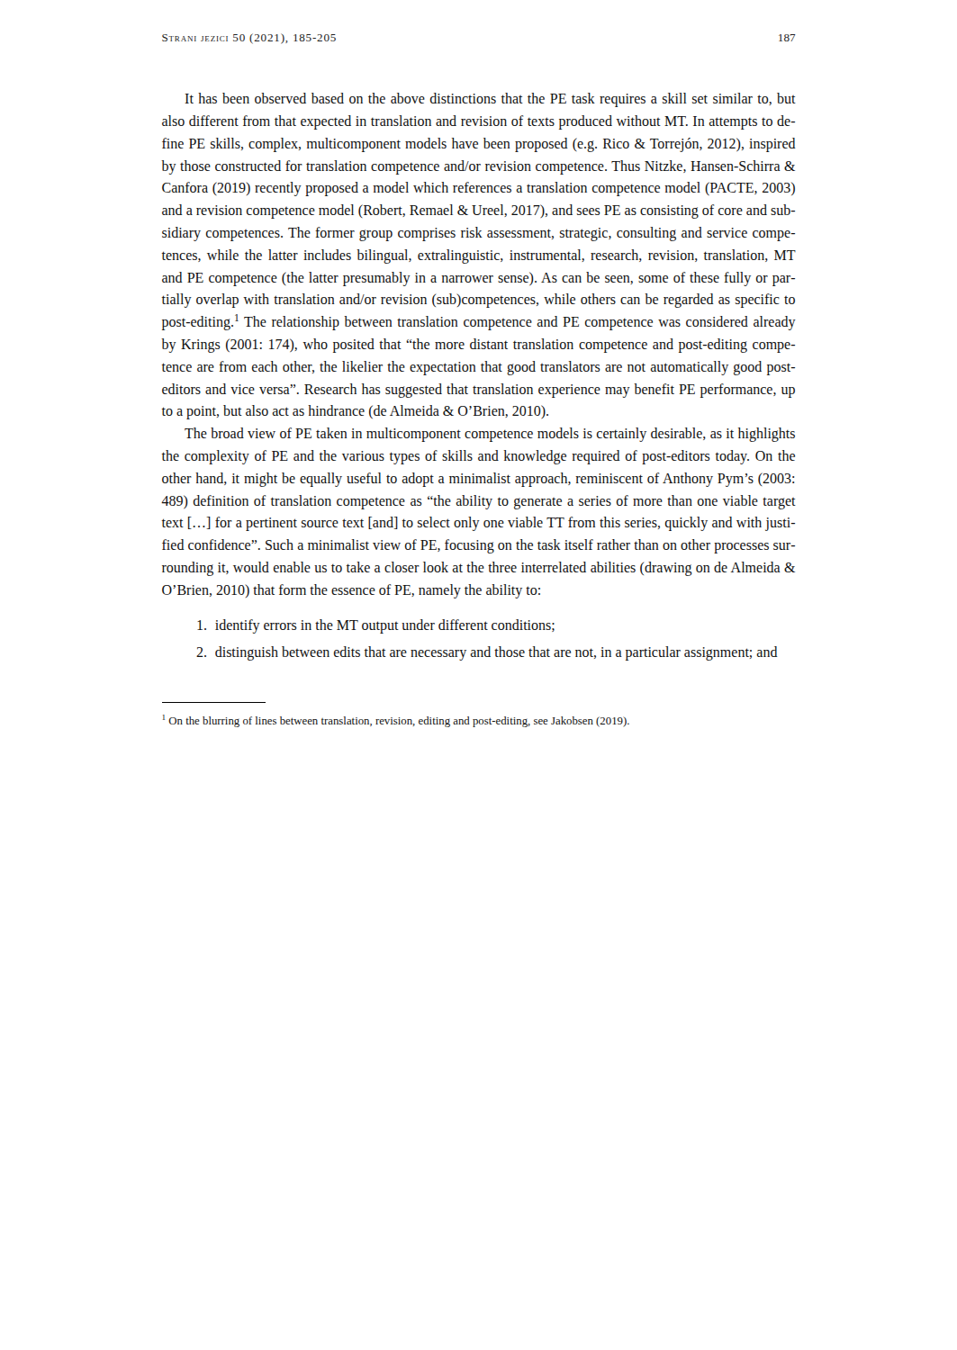Strani jezici 50 (2021), 185-205 187
It has been observed based on the above distinctions that the PE task requires a skill set similar to, but also different from that expected in translation and revision of texts produced without MT. In attempts to define PE skills, complex, multicomponent models have been proposed (e.g. Rico & Torrejón, 2012), inspired by those constructed for translation competence and/or revision competence. Thus Nitzke, Hansen-Schirra & Canfora (2019) recently proposed a model which references a translation competence model (PACTE, 2003) and a revision competence model (Robert, Remael & Ureel, 2017), and sees PE as consisting of core and subsidiary competences. The former group comprises risk assessment, strategic, consulting and service competences, while the latter includes bilingual, extralinguistic, instrumental, research, revision, translation, MT and PE competence (the latter presumably in a narrower sense). As can be seen, some of these fully or partially overlap with translation and/or revision (sub)competences, while others can be regarded as specific to post-editing.1 The relationship between translation competence and PE competence was considered already by Krings (2001: 174), who posited that “the more distant translation competence and post-editing competence are from each other, the likelier the expectation that good translators are not automatically good post-editors and vice versa”. Research has suggested that translation experience may benefit PE performance, up to a point, but also act as hindrance (de Almeida & O’Brien, 2010).
The broad view of PE taken in multicomponent competence models is certainly desirable, as it highlights the complexity of PE and the various types of skills and knowledge required of post-editors today. On the other hand, it might be equally useful to adopt a minimalist approach, reminiscent of Anthony Pym’s (2003: 489) definition of translation competence as “the ability to generate a series of more than one viable target text […] for a pertinent source text [and] to select only one viable TT from this series, quickly and with justified confidence”. Such a minimalist view of PE, focusing on the task itself rather than on other processes surrounding it, would enable us to take a closer look at the three interrelated abilities (drawing on de Almeida & O’Brien, 2010) that form the essence of PE, namely the ability to:
identify errors in the MT output under different conditions;
distinguish between edits that are necessary and those that are not, in a particular assignment; and
1 On the blurring of lines between translation, revision, editing and post-editing, see Jakobsen (2019).